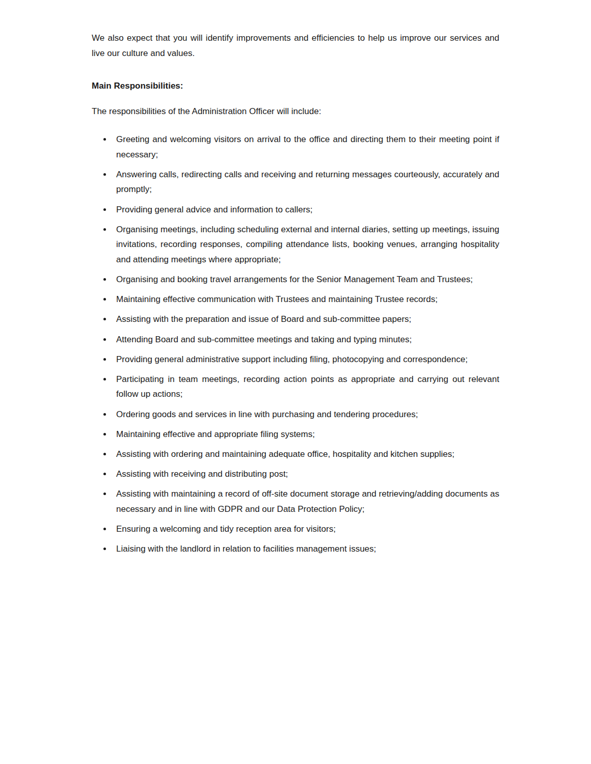We also expect that you will identify improvements and efficiencies to help us improve our services and live our culture and values.
Main Responsibilities:
The responsibilities of the Administration Officer will include:
Greeting and welcoming visitors on arrival to the office and directing them to their meeting point if necessary;
Answering calls, redirecting calls and receiving and returning messages courteously, accurately and promptly;
Providing general advice and information to callers;
Organising meetings, including scheduling external and internal diaries, setting up meetings, issuing invitations, recording responses, compiling attendance lists, booking venues, arranging hospitality and attending meetings where appropriate;
Organising and booking travel arrangements for the Senior Management Team and Trustees;
Maintaining effective communication with Trustees and maintaining Trustee records;
Assisting with the preparation and issue of Board and sub-committee papers;
Attending Board and sub-committee meetings and taking and typing minutes;
Providing general administrative support including filing, photocopying and correspondence;
Participating in team meetings, recording action points as appropriate and carrying out relevant follow up actions;
Ordering goods and services in line with purchasing and tendering procedures;
Maintaining effective and appropriate filing systems;
Assisting with ordering and maintaining adequate office, hospitality and kitchen supplies;
Assisting with receiving and distributing post;
Assisting with maintaining a record of off-site document storage and retrieving/adding documents as necessary and in line with GDPR and our Data Protection Policy;
Ensuring a welcoming and tidy reception area for visitors;
Liaising with the landlord in relation to facilities management issues;